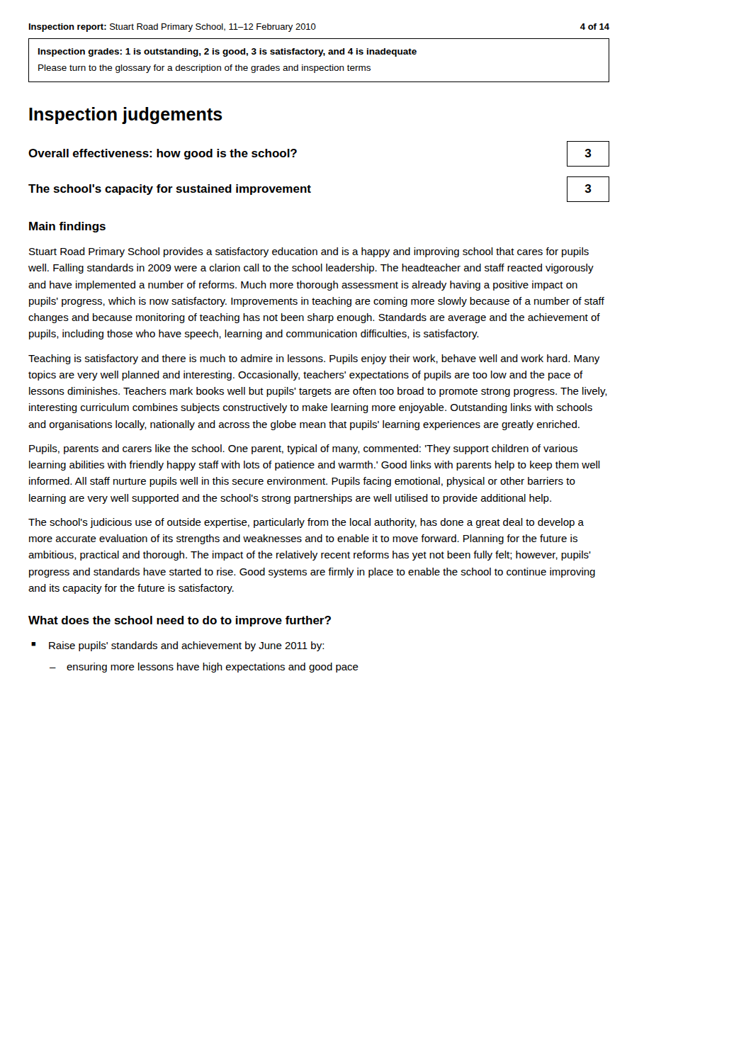Inspection report: Stuart Road Primary School, 11–12 February 2010
4 of 14
Inspection grades: 1 is outstanding, 2 is good, 3 is satisfactory, and 4 is inadequate
Please turn to the glossary for a description of the grades and inspection terms
Inspection judgements
Overall effectiveness: how good is the school?
3
The school's capacity for sustained improvement
3
Main findings
Stuart Road Primary School provides a satisfactory education and is a happy and improving school that cares for pupils well. Falling standards in 2009 were a clarion call to the school leadership. The headteacher and staff reacted vigorously and have implemented a number of reforms. Much more thorough assessment is already having a positive impact on pupils' progress, which is now satisfactory. Improvements in teaching are coming more slowly because of a number of staff changes and because monitoring of teaching has not been sharp enough. Standards are average and the achievement of pupils, including those who have speech, learning and communication difficulties, is satisfactory.
Teaching is satisfactory and there is much to admire in lessons. Pupils enjoy their work, behave well and work hard. Many topics are very well planned and interesting. Occasionally, teachers' expectations of pupils are too low and the pace of lessons diminishes. Teachers mark books well but pupils' targets are often too broad to promote strong progress. The lively, interesting curriculum combines subjects constructively to make learning more enjoyable. Outstanding links with schools and organisations locally, nationally and across the globe mean that pupils' learning experiences are greatly enriched.
Pupils, parents and carers like the school. One parent, typical of many, commented: 'They support children of various learning abilities with friendly happy staff with lots of patience and warmth.' Good links with parents help to keep them well informed. All staff nurture pupils well in this secure environment. Pupils facing emotional, physical or other barriers to learning are very well supported and the school's strong partnerships are well utilised to provide additional help.
The school's judicious use of outside expertise, particularly from the local authority, has done a great deal to develop a more accurate evaluation of its strengths and weaknesses and to enable it to move forward. Planning for the future is ambitious, practical and thorough. The impact of the relatively recent reforms has yet not been fully felt; however, pupils' progress and standards have started to rise. Good systems are firmly in place to enable the school to continue improving and its capacity for the future is satisfactory.
What does the school need to do to improve further?
Raise pupils' standards and achievement by June 2011 by:
ensuring more lessons have high expectations and good pace